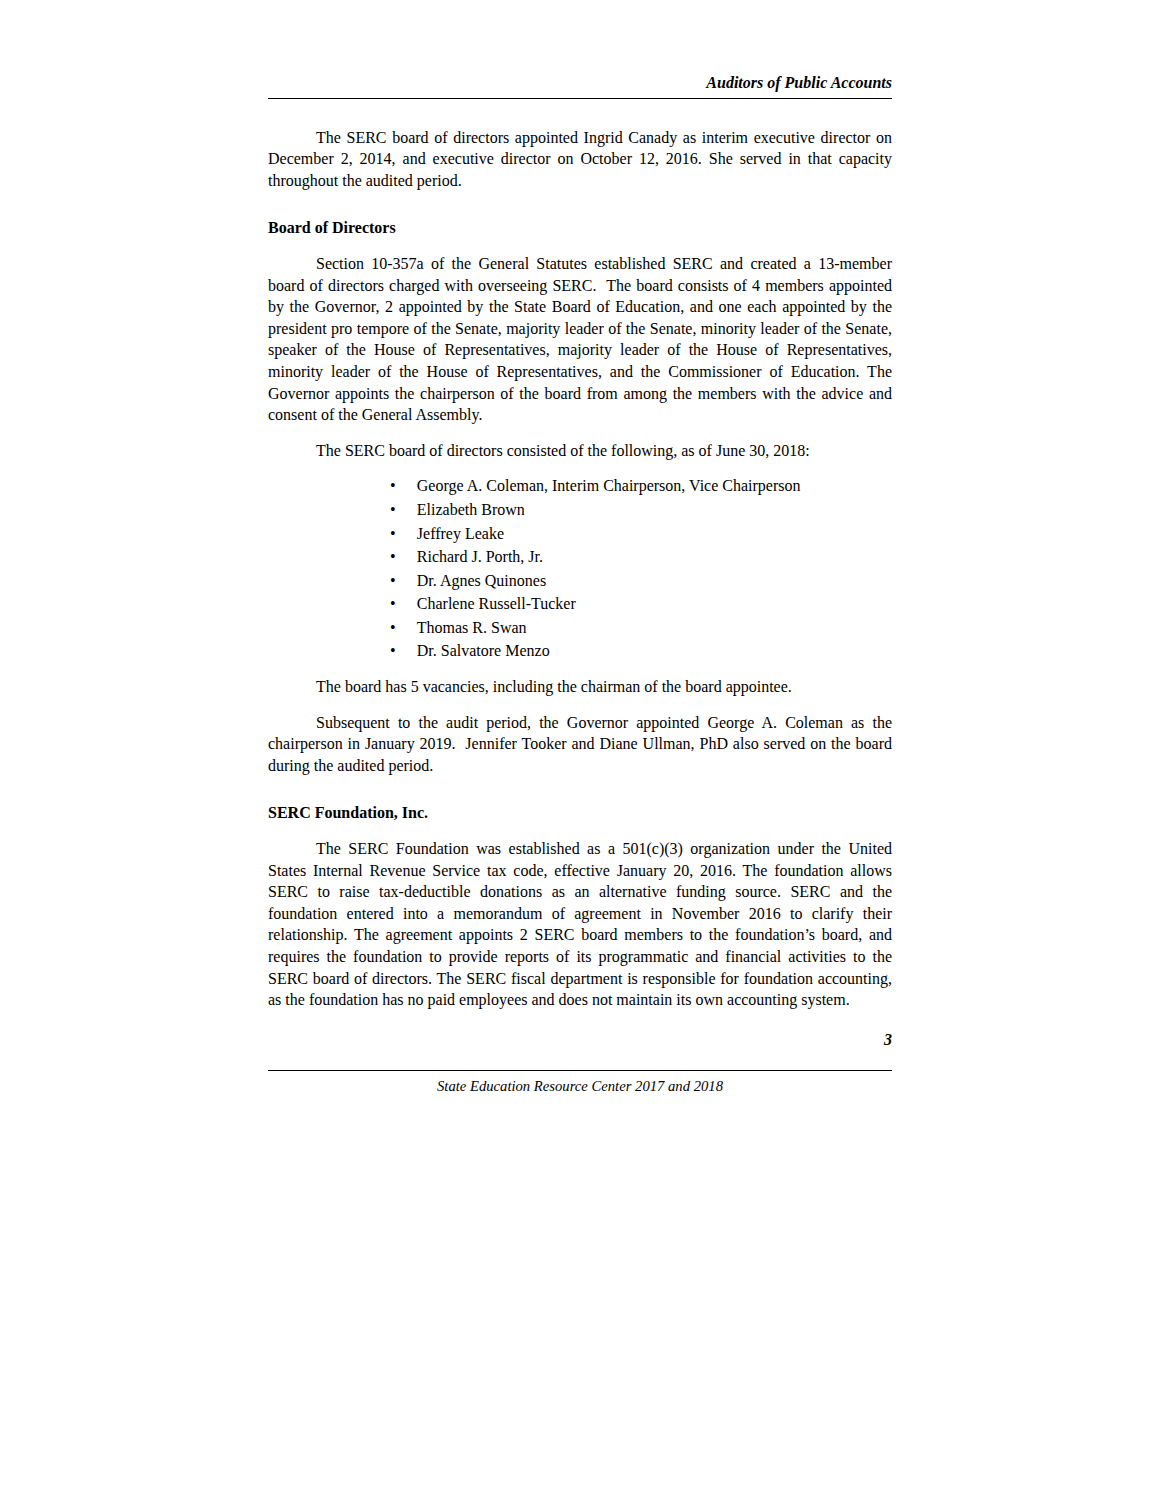Auditors of Public Accounts
The SERC board of directors appointed Ingrid Canady as interim executive director on December 2, 2014, and executive director on October 12, 2016. She served in that capacity throughout the audited period.
Board of Directors
Section 10-357a of the General Statutes established SERC and created a 13-member board of directors charged with overseeing SERC. The board consists of 4 members appointed by the Governor, 2 appointed by the State Board of Education, and one each appointed by the president pro tempore of the Senate, majority leader of the Senate, minority leader of the Senate, speaker of the House of Representatives, majority leader of the House of Representatives, minority leader of the House of Representatives, and the Commissioner of Education. The Governor appoints the chairperson of the board from among the members with the advice and consent of the General Assembly.
The SERC board of directors consisted of the following, as of June 30, 2018:
George A. Coleman, Interim Chairperson, Vice Chairperson
Elizabeth Brown
Jeffrey Leake
Richard J. Porth, Jr.
Dr. Agnes Quinones
Charlene Russell-Tucker
Thomas R. Swan
Dr. Salvatore Menzo
The board has 5 vacancies, including the chairman of the board appointee.
Subsequent to the audit period, the Governor appointed George A. Coleman as the chairperson in January 2019. Jennifer Tooker and Diane Ullman, PhD also served on the board during the audited period.
SERC Foundation, Inc.
The SERC Foundation was established as a 501(c)(3) organization under the United States Internal Revenue Service tax code, effective January 20, 2016. The foundation allows SERC to raise tax-deductible donations as an alternative funding source. SERC and the foundation entered into a memorandum of agreement in November 2016 to clarify their relationship. The agreement appoints 2 SERC board members to the foundation’s board, and requires the foundation to provide reports of its programmatic and financial activities to the SERC board of directors. The SERC fiscal department is responsible for foundation accounting, as the foundation has no paid employees and does not maintain its own accounting system.
3
State Education Resource Center 2017 and 2018